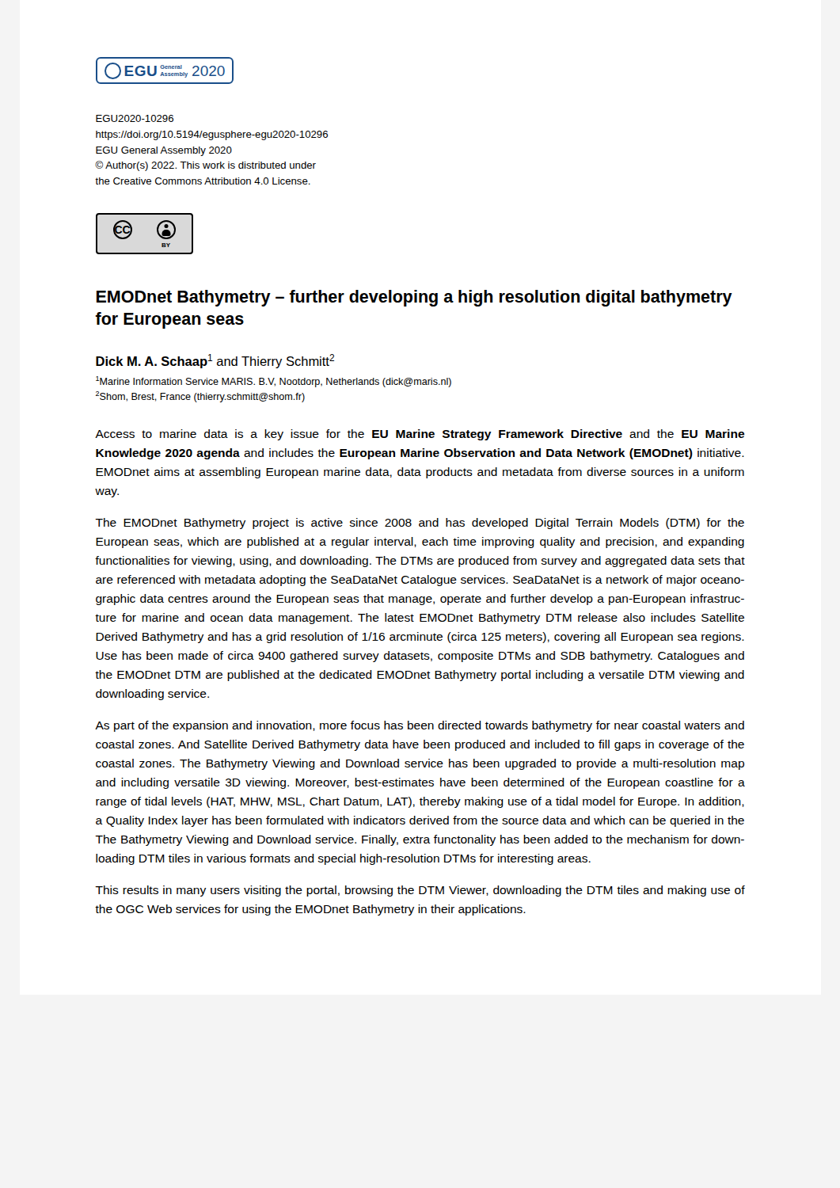EGU General
Assembly 2020
EGU2020-10296
https://doi.org/10.5194/egusphere-egu2020-10296
EGU General Assembly 2020
© Author(s) 2022. This work is distributed under
the Creative Commons Attribution 4.0 License.
CC BY
EMODnet Bathymetry – further developing a high resolution digital bathymetry for European seas
Dick M. A. Schaap1 and Thierry Schmitt2
1Marine Information Service MARIS. B.V, Nootdorp, Netherlands (dick@maris.nl)
2Shom, Brest, France (thierry.schmitt@shom.fr)
Access to marine data is a key issue for the EU Marine Strategy Framework Directive and the EU Marine Knowledge 2020 agenda and includes the European Marine Observation and Data Network (EMODnet) initiative. EMODnet aims at assembling European marine data, data products and metadata from diverse sources in a uniform way.
The EMODnet Bathymetry project is active since 2008 and has developed Digital Terrain Models (DTM) for the European seas, which are published at a regular interval, each time improving quality and precision, and expanding functionalities for viewing, using, and downloading. The DTMs are produced from survey and aggregated data sets that are referenced with metadata adopting the SeaDataNet Catalogue services. SeaDataNet is a network of major oceanographic data centres around the European seas that manage, operate and further develop a pan-European infrastructure for marine and ocean data management. The latest EMODnet Bathymetry DTM release also includes Satellite Derived Bathymetry and has a grid resolution of 1/16 arcminute (circa 125 meters), covering all European sea regions. Use has been made of circa 9400 gathered survey datasets, composite DTMs and SDB bathymetry. Catalogues and the EMODnet DTM are published at the dedicated EMODnet Bathymetry portal including a versatile DTM viewing and downloading service.
As part of the expansion and innovation, more focus has been directed towards bathymetry for near coastal waters and coastal zones. And Satellite Derived Bathymetry data have been produced and included to fill gaps in coverage of the coastal zones. The Bathymetry Viewing and Download service has been upgraded to provide a multi-resolution map and including versatile 3D viewing. Moreover, best-estimates have been determined of the European coastline for a range of tidal levels (HAT, MHW, MSL, Chart Datum, LAT), thereby making use of a tidal model for Europe. In addition, a Quality Index layer has been formulated with indicators derived from the source data and which can be queried in the The Bathymetry Viewing and Download service. Finally, extra functonality has been added to the mechanism for downloading DTM tiles in various formats and special high-resolution DTMs for interesting areas.
This results in many users visiting the portal, browsing the DTM Viewer, downloading the DTM tiles and making use of the OGC Web services for using the EMODnet Bathymetry in their applications.